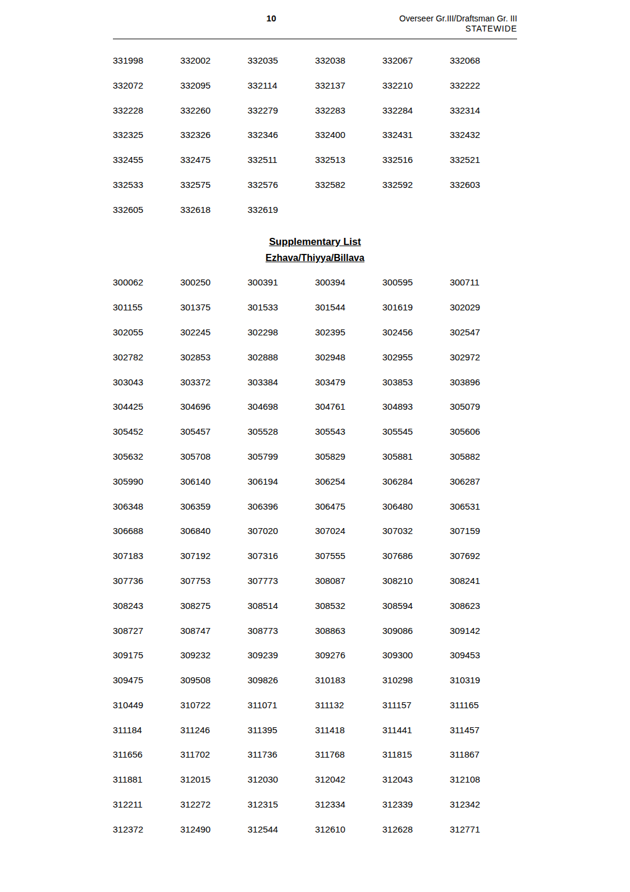10
Overseer Gr.III/Draftsman Gr. III
STATEWIDE
| 331998 | 332002 | 332035 | 332038 | 332067 | 332068 |
| 332072 | 332095 | 332114 | 332137 | 332210 | 332222 |
| 332228 | 332260 | 332279 | 332283 | 332284 | 332314 |
| 332325 | 332326 | 332346 | 332400 | 332431 | 332432 |
| 332455 | 332475 | 332511 | 332513 | 332516 | 332521 |
| 332533 | 332575 | 332576 | 332582 | 332592 | 332603 |
| 332605 | 332618 | 332619 | | | |
Supplementary List
Ezhava/Thiyya/Billava
| 300062 | 300250 | 300391 | 300394 | 300595 | 300711 |
| 301155 | 301375 | 301533 | 301544 | 301619 | 302029 |
| 302055 | 302245 | 302298 | 302395 | 302456 | 302547 |
| 302782 | 302853 | 302888 | 302948 | 302955 | 302972 |
| 303043 | 303372 | 303384 | 303479 | 303853 | 303896 |
| 304425 | 304696 | 304698 | 304761 | 304893 | 305079 |
| 305452 | 305457 | 305528 | 305543 | 305545 | 305606 |
| 305632 | 305708 | 305799 | 305829 | 305881 | 305882 |
| 305990 | 306140 | 306194 | 306254 | 306284 | 306287 |
| 306348 | 306359 | 306396 | 306475 | 306480 | 306531 |
| 306688 | 306840 | 307020 | 307024 | 307032 | 307159 |
| 307183 | 307192 | 307316 | 307555 | 307686 | 307692 |
| 307736 | 307753 | 307773 | 308087 | 308210 | 308241 |
| 308243 | 308275 | 308514 | 308532 | 308594 | 308623 |
| 308727 | 308747 | 308773 | 308863 | 309086 | 309142 |
| 309175 | 309232 | 309239 | 309276 | 309300 | 309453 |
| 309475 | 309508 | 309826 | 310183 | 310298 | 310319 |
| 310449 | 310722 | 311071 | 311132 | 311157 | 311165 |
| 311184 | 311246 | 311395 | 311418 | 311441 | 311457 |
| 311656 | 311702 | 311736 | 311768 | 311815 | 311867 |
| 311881 | 312015 | 312030 | 312042 | 312043 | 312108 |
| 312211 | 312272 | 312315 | 312334 | 312339 | 312342 |
| 312372 | 312490 | 312544 | 312610 | 312628 | 312771 |